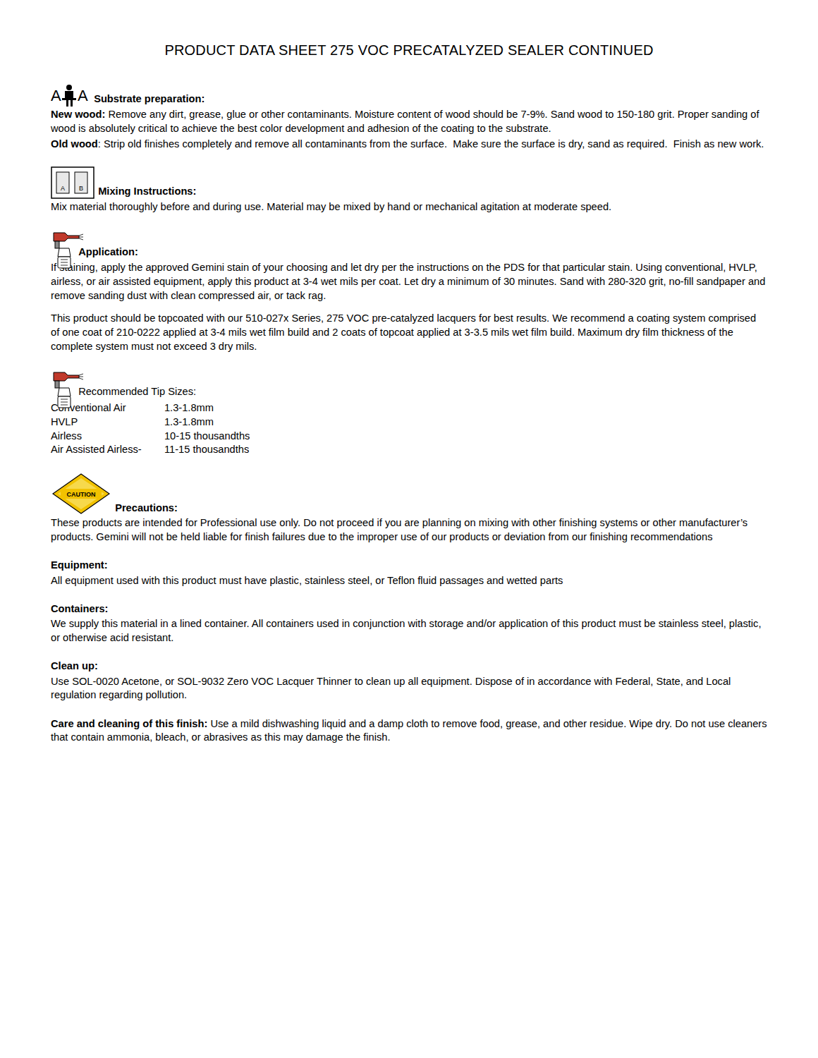PRODUCT DATA SHEET 275 VOC PRECATALYZED SEALER CONTINUED
A A Substrate preparation:
New wood: Remove any dirt, grease, glue or other contaminants. Moisture content of wood should be 7-9%. Sand wood to 150-180 grit. Proper sanding of wood is absolutely critical to achieve the best color development and adhesion of the coating to the substrate.
Old wood: Strip old finishes completely and remove all contaminants from the surface. Make sure the surface is dry, sand as required. Finish as new work.
A B Mixing Instructions:
Mix material thoroughly before and during use. Material may be mixed by hand or mechanical agitation at moderate speed.
Application:
If staining, apply the approved Gemini stain of your choosing and let dry per the instructions on the PDS for that particular stain. Using conventional, HVLP, airless, or air assisted equipment, apply this product at 3-4 wet mils per coat. Let dry a minimum of 30 minutes. Sand with 280-320 grit, no-fill sandpaper and remove sanding dust with clean compressed air, or tack rag.
This product should be topcoated with our 510-027x Series, 275 VOC pre-catalyzed lacquers for best results. We recommend a coating system comprised of one coat of 210-0222 applied at 3-4 mils wet film build and 2 coats of topcoat applied at 3-3.5 mils wet film build. Maximum dry film thickness of the complete system must not exceed 3 dry mils.
Recommended Tip Sizes:
| Conventional Air | 1.3-1.8mm |
| HVLP | 1.3-1.8mm |
| Airless | 10-15 thousandths |
| Air Assisted Airless- | 11-15 thousandths |
CAUTION Precautions:
These products are intended for Professional use only. Do not proceed if you are planning on mixing with other finishing systems or other manufacturer’s products. Gemini will not be held liable for finish failures due to the improper use of our products or deviation from our finishing recommendations
Equipment:
All equipment used with this product must have plastic, stainless steel, or Teflon fluid passages and wetted parts
Containers:
We supply this material in a lined container. All containers used in conjunction with storage and/or application of this product must be stainless steel, plastic, or otherwise acid resistant.
Clean up:
Use SOL-0020 Acetone, or SOL-9032 Zero VOC Lacquer Thinner to clean up all equipment. Dispose of in accordance with Federal, State, and Local regulation regarding pollution.
Care and cleaning of this finish: Use a mild dishwashing liquid and a damp cloth to remove food, grease, and other residue. Wipe dry. Do not use cleaners that contain ammonia, bleach, or abrasives as this may damage the finish.